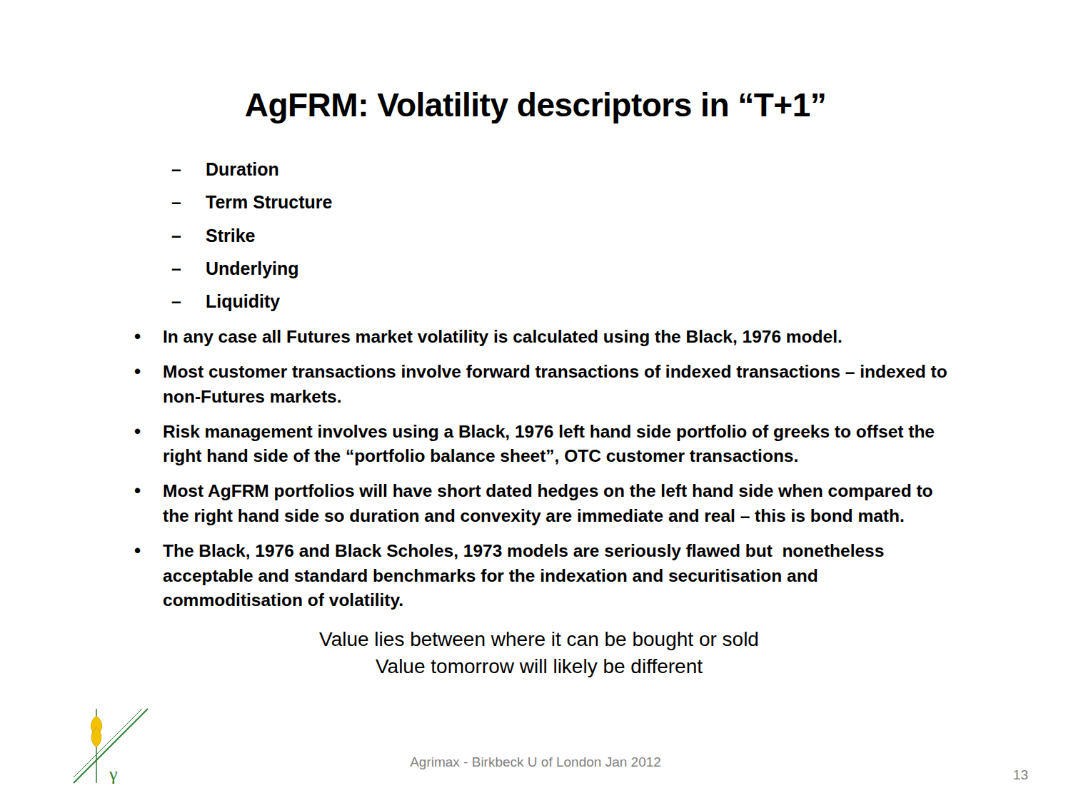AgFRM: Volatility descriptors in “T+1”
Duration
Term Structure
Strike
Underlying
Liquidity
In any case all Futures market volatility is calculated using the Black, 1976 model.
Most customer transactions involve forward transactions of indexed transactions – indexed to non-Futures markets.
Risk management involves using a Black, 1976 left hand side portfolio of greeks to offset the right hand side of the “portfolio balance sheet”, OTC customer transactions.
Most AgFRM portfolios will have short dated hedges on the left hand side when compared to the right hand side so duration and convexity are immediate and real – this is bond math.
The Black, 1976 and Black Scholes, 1973 models are seriously flawed but nonetheless acceptable and standard benchmarks for the indexation and securitisation and commoditisation of volatility.
Value lies between where it can be bought or sold
Value tomorrow will likely be different
γ
Agrimax - Birkbeck U of London Jan 2012
13